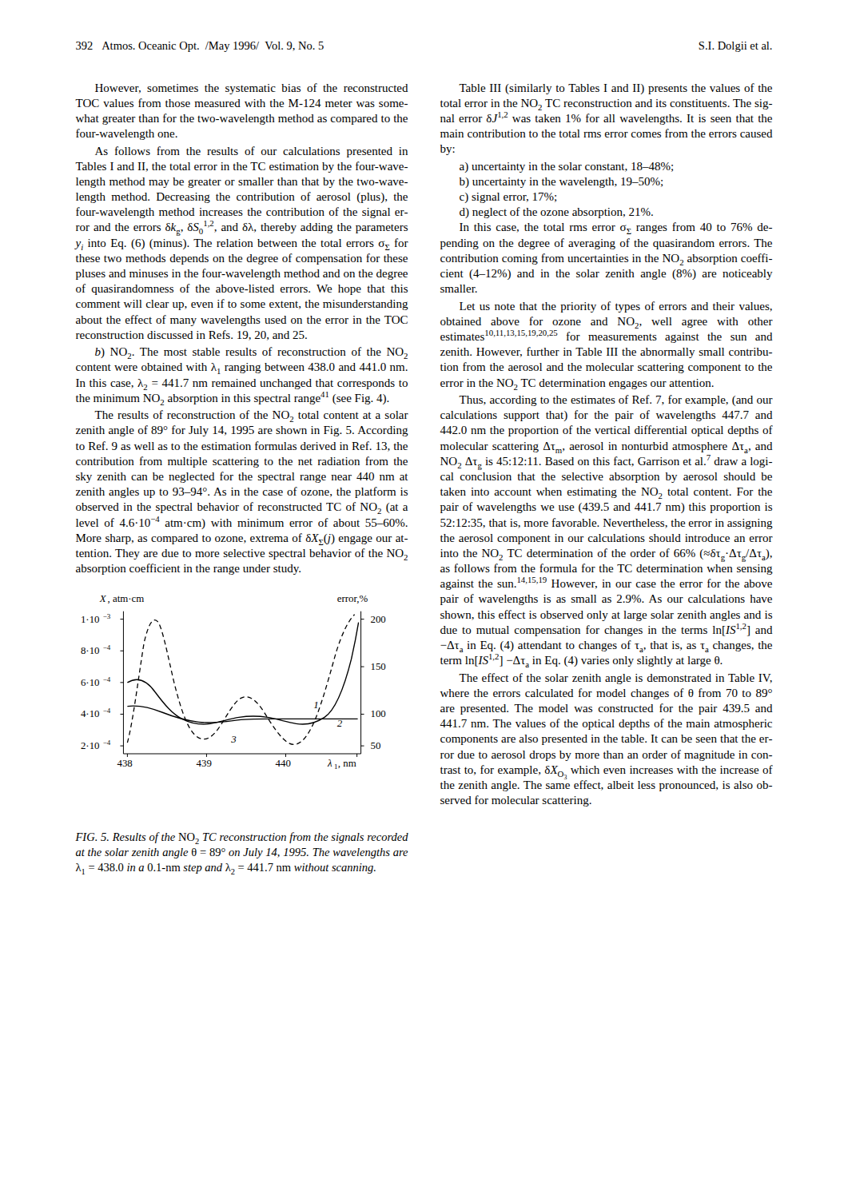392 Atmos. Oceanic Opt. /May 1996/ Vol. 9, No. 5
S.I. Dolgii et al.
However, sometimes the systematic bias of the reconstructed TOC values from those measured with the M-124 meter was somewhat greater than for the two-wavelength method as compared to the four-wavelength one.
As follows from the results of our calculations presented in Tables I and II, the total error in the TC estimation by the four-wavelength method may be greater or smaller than that by the two-wavelength method. Decreasing the contribution of aerosol (plus), the four-wavelength method increases the contribution of the signal error and the errors δkg, δS01,2, and δλ, thereby adding the parameters yi into Eq. (6) (minus). The relation between the total errors σΣ for these two methods depends on the degree of compensation for these pluses and minuses in the four-wavelength method and on the degree of quasirandomness of the above-listed errors. We hope that this comment will clear up, even if to some extent, the misunderstanding about the effect of many wavelengths used on the error in the TOC reconstruction discussed in Refs. 19, 20, and 25.
b) NO2. The most stable results of reconstruction of the NO2 content were obtained with λ1 ranging between 438.0 and 441.0 nm. In this case, λ2 = 441.7 nm remained unchanged that corresponds to the minimum NO2 absorption in this spectral range41 (see Fig. 4).
The results of reconstruction of the NO2 total content at a solar zenith angle of 89° for July 14, 1995 are shown in Fig. 5. According to Ref. 9 as well as to the estimation formulas derived in Ref. 13, the contribution from multiple scattering to the net radiation from the sky zenith can be neglected for the spectral range near 440 nm at zenith angles up to 93–94°. As in the case of ozone, the platform is observed in the spectral behavior of reconstructed TC of NO2 (at a level of 4.6·10−4 atm·cm) with minimum error of about 55–60%. More sharp, as compared to ozone, extrema of δXΣ(j) engage our attention. They are due to more selective spectral behavior of the NO2 absorption coefficient in the range under study.
X , atm·cm error,% 1·10−3 8·10−4 6·10−4 4·10−4 2·10−4 200 150 100 50 438 439 440 λ1, nm 1 2 3
FIG. 5. Results of the NO2 TC reconstruction from the signals recorded at the solar zenith angle θ = 89° on July 14, 1995. The wavelengths are λ1 = 438.0 in a 0.1-nm step and λ2 = 441.7 nm without scanning.
Table III (similarly to Tables I and II) presents the values of the total error in the NO2 TC reconstruction and its constituents. The signal error δJ1,2 was taken 1% for all wavelengths. It is seen that the main contribution to the total rms error comes from the errors caused by:
a) uncertainty in the solar constant, 18–48%;
b) uncertainty in the wavelength, 19–50%;
c) signal error, 17%;
d) neglect of the ozone absorption, 21%.
In this case, the total rms error σΣ ranges from 40 to 76% depending on the degree of averaging of the quasirandom errors. The contribution coming from uncertainties in the NO2 absorption coefficient (4–12%) and in the solar zenith angle (8%) are noticeably smaller.
Let us note that the priority of types of errors and their values, obtained above for ozone and NO2, well agree with other estimates10,11,13,15,19,20,25 for measurements against the sun and zenith. However, further in Table III the abnormally small contribution from the aerosol and the molecular scattering component to the error in the NO2 TC determination engages our attention.
Thus, according to the estimates of Ref. 7, for example, (and our calculations support that) for the pair of wavelengths 447.7 and 442.0 nm the proportion of the vertical differential optical depths of molecular scattering Δτm, aerosol in nonturbid atmosphere Δτa, and NO2 Δτg is 45:12:11. Based on this fact, Garrison et al.7 draw a logical conclusion that the selective absorption by aerosol should be taken into account when estimating the NO2 total content. For the pair of wavelengths we use (439.5 and 441.7 nm) this proportion is 52:12:35, that is, more favorable. Nevertheless, the error in assigning the aerosol component in our calculations should introduce an error into the NO2 TC determination of the order of 66% (≈δτg·Δτg/Δτa), as follows from the formula for the TC determination when sensing against the sun.14,15,19 However, in our case the error for the above pair of wavelengths is as small as 2.9%. As our calculations have shown, this effect is observed only at large solar zenith angles and is due to mutual compensation for changes in the terms ln[IS1,2] and −Δτa in Eq. (4) attendant to changes of τa, that is, as τa changes, the term ln[IS1,2] −Δτa in Eq. (4) varies only slightly at large θ.
The effect of the solar zenith angle is demonstrated in Table IV, where the errors calculated for model changes of θ from 70 to 89° are presented. The model was constructed for the pair 439.5 and 441.7 nm. The values of the optical depths of the main atmospheric components are also presented in the table. It can be seen that the error due to aerosol drops by more than an order of magnitude in contrast to, for example, δXO3 which even increases with the increase of the zenith angle. The same effect, albeit less pronounced, is also observed for molecular scattering.